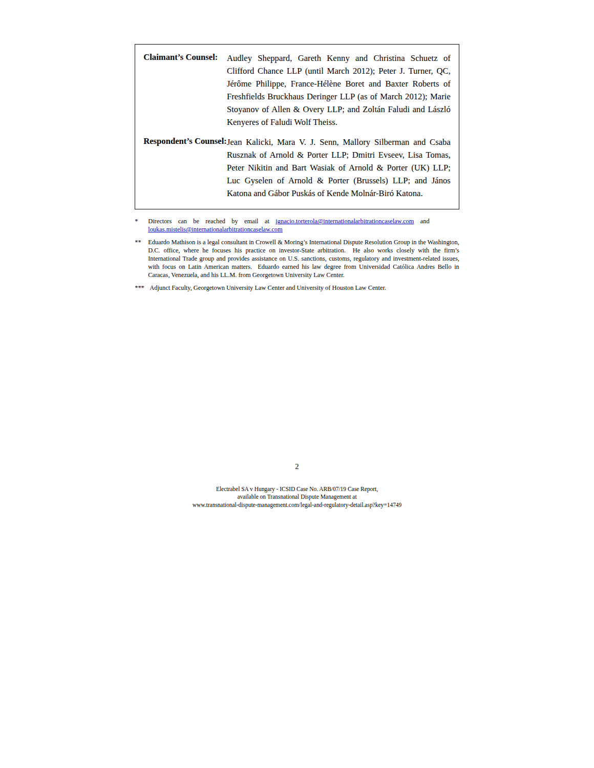| Claimant’s Counsel: | Audley Sheppard, Gareth Kenny and Christina Schuetz of Clifford Chance LLP (until March 2012); Peter J. Turner, QC, Jérôme Philippe, France-Hélène Boret and Baxter Roberts of Freshfields Bruckhaus Deringer LLP (as of March 2012); Marie Stoyanov of Allen & Overy LLP; and Zoltán Faludi and László Kenyeres of Faludi Wolf Theiss. |
| Respondent’s Counsel: | Jean Kalicki, Mara V. J. Senn, Mallory Silberman and Csaba Rusznak of Arnold & Porter LLP; Dmitri Evseev, Lisa Tomas, Peter Nikitin and Bart Wasiak of Arnold & Porter (UK) LLP; Luc Gyselen of Arnold & Porter (Brussels) LLP; and János Katona and Gábor Puskás of Kende Molnár-Biró Katona. |
*
Directors can be reached by email at ignacio.torterola@internationalarbitrationcaselaw.com and
loukas.mistelis@internationalarbitrationcaselaw.com
**
Eduardo Mathison is a legal consultant in Crowell & Moring’s International Dispute Resolution Group in the Washington, D.C. office, where he focuses his practice on investor-State arbitration. He also works closely with the firm’s International Trade group and provides assistance on U.S. sanctions, customs, regulatory and investment-related issues, with focus on Latin American matters. Eduardo earned his law degree from Universidad Católica Andres Bello in Caracas, Venezuela, and his LL.M. from Georgetown University Law Center.
***
Adjunct Faculty, Georgetown University Law Center and University of Houston Law Center.
2
Electrabel SA v Hungary - ICSID Case No. ARB/07/19 Case Report,
available on Transnational Dispute Management at
www.transnational-dispute-management.com/legal-and-regulatory-detail.asp?key=14749